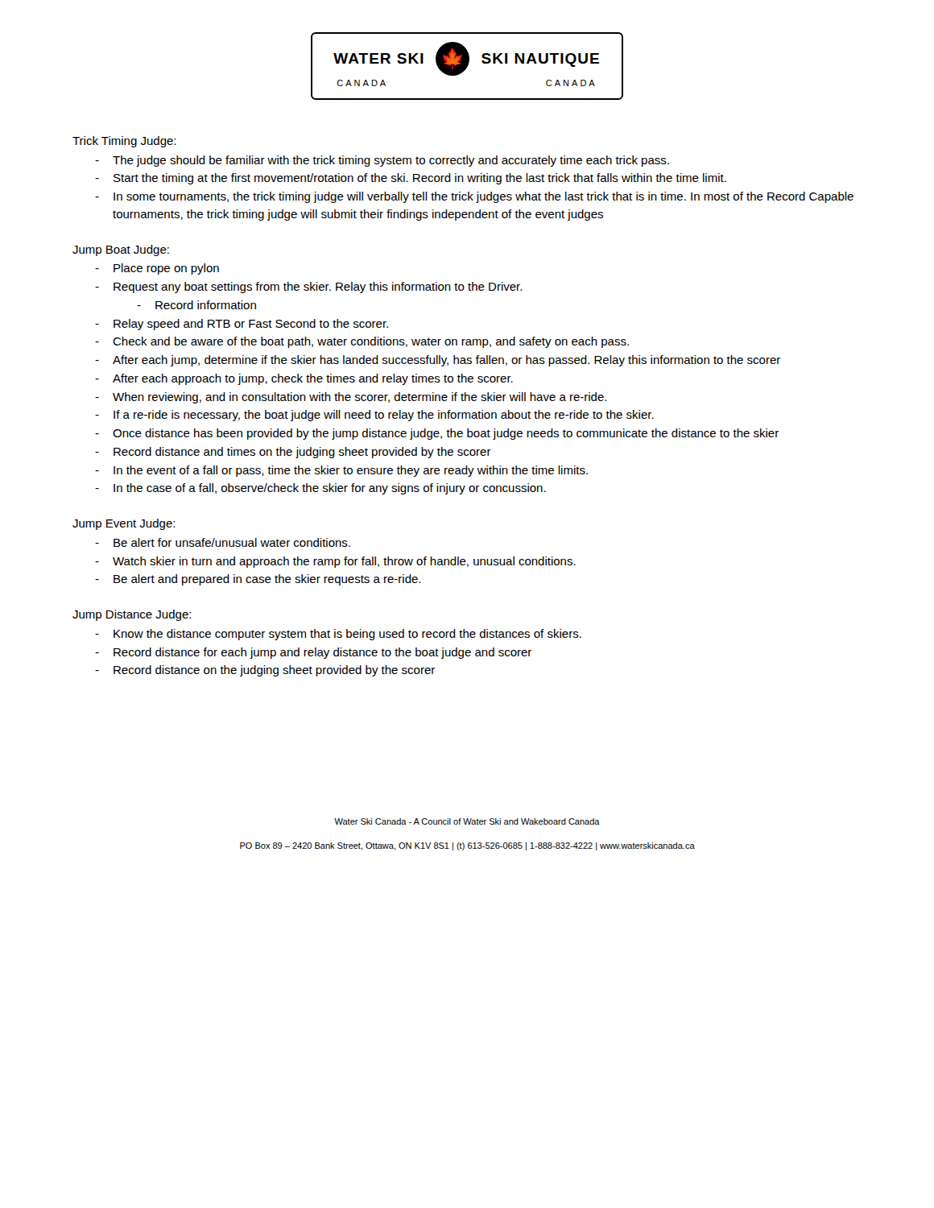WATER SKI 🍁 SKI NAUTIQUE
CANADA CANADA
Trick Timing Judge:
The judge should be familiar with the trick timing system to correctly and accurately time each trick pass.
Start the timing at the first movement/rotation of the ski. Record in writing the last trick that falls within the time limit.
In some tournaments, the trick timing judge will verbally tell the trick judges what the last trick that is in time. In most of the Record Capable tournaments, the trick timing judge will submit their findings independent of the event judges
Jump Boat Judge:
Place rope on pylon
Request any boat settings from the skier. Relay this information to the Driver.
Record information
Relay speed and RTB or Fast Second to the scorer.
Check and be aware of the boat path, water conditions, water on ramp, and safety on each pass.
After each jump, determine if the skier has landed successfully, has fallen, or has passed. Relay this information to the scorer
After each approach to jump, check the times and relay times to the scorer.
When reviewing, and in consultation with the scorer, determine if the skier will have a re-ride.
If a re-ride is necessary, the boat judge will need to relay the information about the re-ride to the skier.
Once distance has been provided by the jump distance judge, the boat judge needs to communicate the distance to the skier
Record distance and times on the judging sheet provided by the scorer
In the event of a fall or pass, time the skier to ensure they are ready within the time limits.
In the case of a fall, observe/check the skier for any signs of injury or concussion.
Jump Event Judge:
Be alert for unsafe/unusual water conditions.
Watch skier in turn and approach the ramp for fall, throw of handle, unusual conditions.
Be alert and prepared in case the skier requests a re-ride.
Jump Distance Judge:
Know the distance computer system that is being used to record the distances of skiers.
Record distance for each jump and relay distance to the boat judge and scorer
Record distance on the judging sheet provided by the scorer
Water Ski Canada - A Council of Water Ski and Wakeboard Canada
PO Box 89 – 2420 Bank Street, Ottawa, ON K1V 8S1 | (t) 613-526-0685 | 1-888-832-4222 | www.waterskicanada.ca